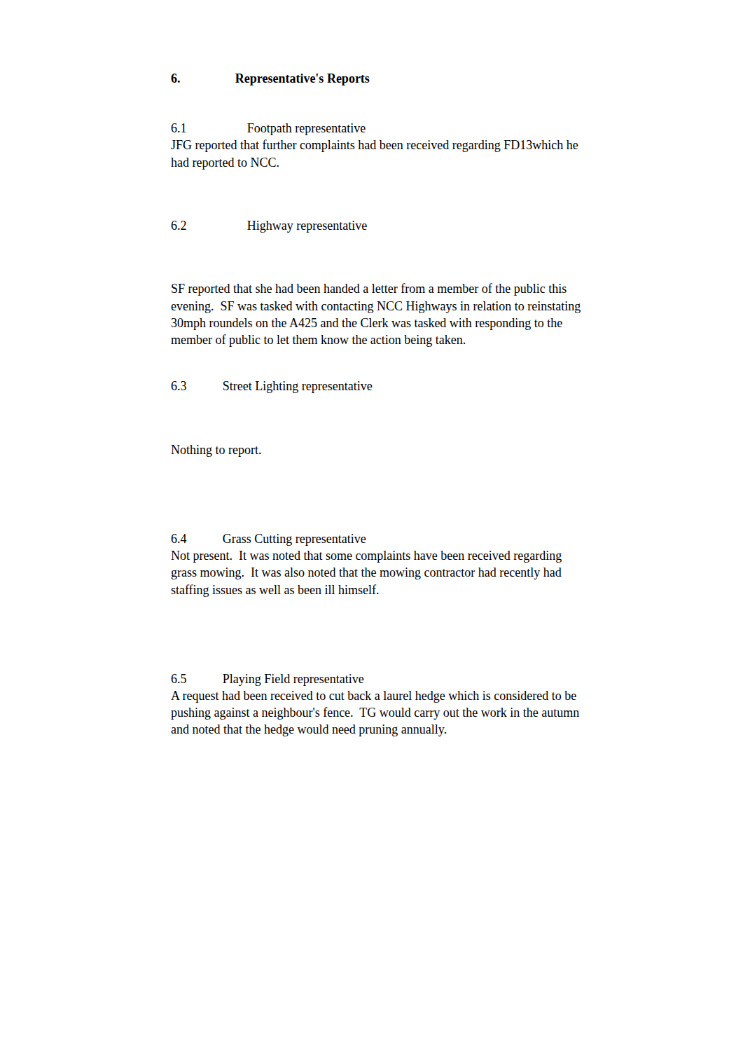6. Representative's Reports
6.1 Footpath representative
JFG reported that further complaints had been received regarding FD13which he had reported to NCC.
6.2 Highway representative
SF reported that she had been handed a letter from a member of the public this evening. SF was tasked with contacting NCC Highways in relation to reinstating 30mph roundels on the A425 and the Clerk was tasked with responding to the member of public to let them know the action being taken.
6.3 Street Lighting representative
Nothing to report.
6.4 Grass Cutting representative
Not present. It was noted that some complaints have been received regarding grass mowing. It was also noted that the mowing contractor had recently had staffing issues as well as been ill himself.
6.5 Playing Field representative
A request had been received to cut back a laurel hedge which is considered to be pushing against a neighbour's fence. TG would carry out the work in the autumn and noted that the hedge would need pruning annually.